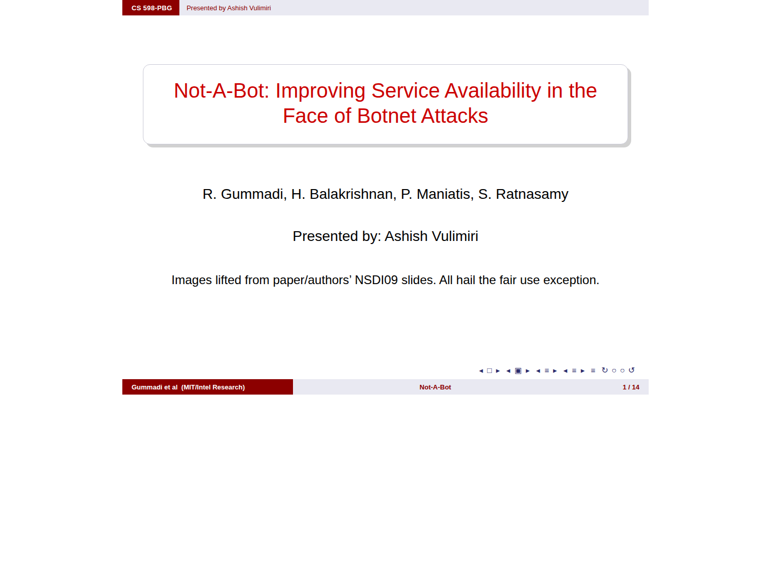CS 598-PBG
Presented by Ashish Vulimiri
Not-A-Bot: Improving Service Availability in the Face of Botnet Attacks
R. Gummadi, H. Balakrishnan, P. Maniatis, S. Ratnasamy
Presented by: Ashish Vulimiri
Images lifted from paper/authors’ NSDI09 slides. All hail the fair use exception.
◂ □ ▸ ◂ ▣ ▸ ◂ ≡ ▸ ◂ ≡ ▸ ≡ ↻ ○ ○ ↺
Gummadi et al (MIT/Intel Research)
Not-A-Bot
1 / 14